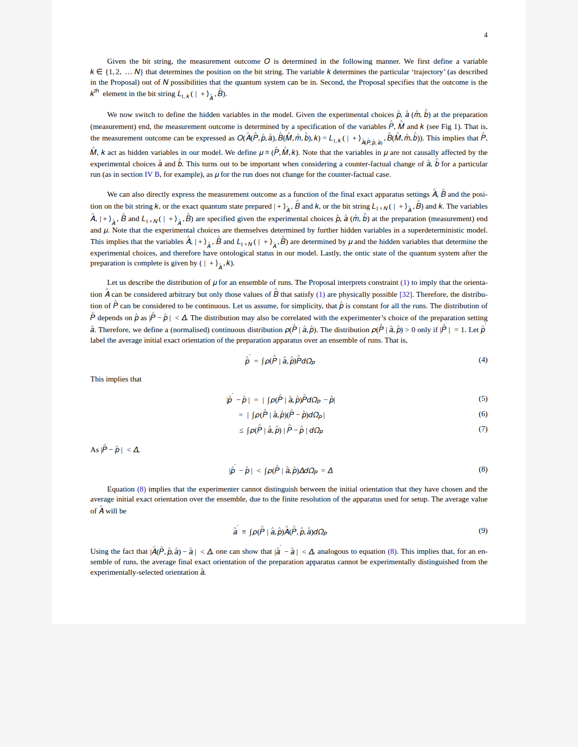4
Given the bit string, the measurement outcome O is determined in the following manner. We first define a variable k∈{1,2,…N} that determines the position on the bit string. The variable k determines the particular ‘trajectory’ (as described in the Proposal) out of N possibilities that the quantum system can be in. Second, the Proposal specifies that the outcome is the kth element in the bit string L1,k(|+⟩A^,B^).
We now switch to define the hidden variables in the model. Given the experimental choices p^, a^ (m^, b^) at the preparation (measurement) end, the measurement outcome is determined by a specification of the variables P^, M^ and k (see Fig 1). That is, the measurement outcome can be expressed as O(A^(P^,p^,a^),B^(M^,m^,b^),k)=L1,k(|+⟩A^(P^,p^,a^),B^(M^,m^,b^)). This implies that P^, M^, k act as hidden variables in our model. We define μ≡(P^,M^,k). Note that the variables in μ are not causally affected by the experimental choices a^ and b^. This turns out to be important when considering a counter-factual change of a^, b^ for a particular run (as in section IV B, for example), as μ for the run does not change for the counter-factual case.
We can also directly express the measurement outcome as a function of the final exact apparatus settings A^, B^ and the position on the bit string k, or the exact quantum state prepared |+⟩A^, B^ and k, or the bit string L1×N(|+⟩A^,B^) and k. The variables A^, |+⟩A^, B^ and L1×N(|+⟩A^,B^) are specified given the experimental choices p^, a^ (m^, b^) at the preparation (measurement) end and μ. Note that the experimental choices are themselves determined by further hidden variables in a superdeterministic model. This implies that the variables A^, |+⟩A^, B^ and L1×N(|+⟩A^,B^) are determined by μ and the hidden variables that determine the experimental choices, and therefore have ontological status in our model. Lastly, the ontic state of the quantum system after the preparation is complete is given by (|+⟩A^,k).
Let us describe the distribution of μ for an ensemble of runs. The Proposal interprets constraint (1) to imply that the orientation A^ can be considered arbitrary but only those values of B^ that satisfy (1) are physically possible [32]. Therefore, the distribution of P^ can be considered to be continuous. Let us assume, for simplicity, that p^ is constant for all the runs. The distribution of P^ depends on p^ as |P^−p^|<Δ. The distribution may also be correlated with the experimenter’s choice of the preparation setting a^. Therefore, we define a (normalised) continuous distribution ρ(P^|a^,p^). The distribution ρ(P^|a^,p^)>0 only if |P^|=1. Let p^′ label the average initial exact orientation of the preparation apparatus over an ensemble of runs. That is,
p^′ = ∫ ρ(P^|a^,p^) P^ dΩP
(4)
This implies that
|p^′−p^| = |∫ ρ(P^|a^,p^) P^ dΩP −p^|
(5)
= |∫ ρ(P^|a^,p^) (P^−p^) dΩP|
(6)
≤ ∫ ρ(P^|a^,p^) |P^−p^| dΩP
(7)
As |P^−p^|<Δ,
|p^′−p^| < ∫ ρ(P^|a^,p^) Δ dΩP =Δ
(8)
Equation (8) implies that the experimenter cannot distinguish between the initial orientation that they have chosen and the average initial exact orientation over the ensemble, due to the finite resolution of the apparatus used for setup. The average value of A^ will be
a^′ ≡ ∫ ρ(P^|a^,p^) A^(P^,p^,a^) dΩP
(9)
Using the fact that |A^(P^,p^,a^)−a^|<Δ, one can show that |a^′−a^|<Δ, analogous to equation (8). This implies that, for an ensemble of runs, the average final exact orientation of the preparation apparatus cannot be experimentally distinguished from the experimentally-selected orientation a^.